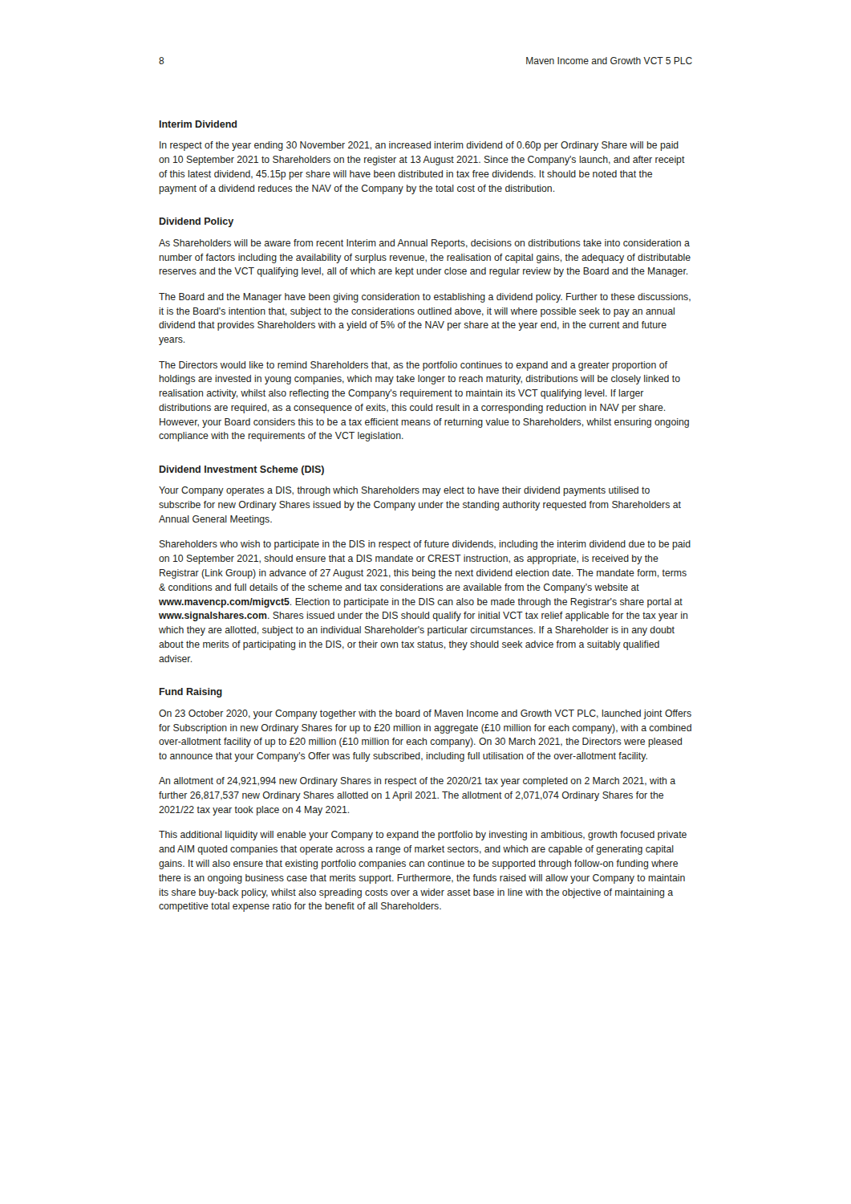8 Maven Income and Growth VCT 5 PLC
Interim Dividend
In respect of the year ending 30 November 2021, an increased interim dividend of 0.60p per Ordinary Share will be paid on 10 September 2021 to Shareholders on the register at 13 August 2021. Since the Company's launch, and after receipt of this latest dividend, 45.15p per share will have been distributed in tax free dividends. It should be noted that the payment of a dividend reduces the NAV of the Company by the total cost of the distribution.
Dividend Policy
As Shareholders will be aware from recent Interim and Annual Reports, decisions on distributions take into consideration a number of factors including the availability of surplus revenue, the realisation of capital gains, the adequacy of distributable reserves and the VCT qualifying level, all of which are kept under close and regular review by the Board and the Manager.
The Board and the Manager have been giving consideration to establishing a dividend policy. Further to these discussions, it is the Board's intention that, subject to the considerations outlined above, it will where possible seek to pay an annual dividend that provides Shareholders with a yield of 5% of the NAV per share at the year end, in the current and future years.
The Directors would like to remind Shareholders that, as the portfolio continues to expand and a greater proportion of holdings are invested in young companies, which may take longer to reach maturity, distributions will be closely linked to realisation activity, whilst also reflecting the Company's requirement to maintain its VCT qualifying level. If larger distributions are required, as a consequence of exits, this could result in a corresponding reduction in NAV per share. However, your Board considers this to be a tax efficient means of returning value to Shareholders, whilst ensuring ongoing compliance with the requirements of the VCT legislation.
Dividend Investment Scheme (DIS)
Your Company operates a DIS, through which Shareholders may elect to have their dividend payments utilised to subscribe for new Ordinary Shares issued by the Company under the standing authority requested from Shareholders at Annual General Meetings.
Shareholders who wish to participate in the DIS in respect of future dividends, including the interim dividend due to be paid on 10 September 2021, should ensure that a DIS mandate or CREST instruction, as appropriate, is received by the Registrar (Link Group) in advance of 27 August 2021, this being the next dividend election date. The mandate form, terms & conditions and full details of the scheme and tax considerations are available from the Company's website at www.mavencp.com/migvct5. Election to participate in the DIS can also be made through the Registrar's share portal at www.signalshares.com. Shares issued under the DIS should qualify for initial VCT tax relief applicable for the tax year in which they are allotted, subject to an individual Shareholder's particular circumstances. If a Shareholder is in any doubt about the merits of participating in the DIS, or their own tax status, they should seek advice from a suitably qualified adviser.
Fund Raising
On 23 October 2020, your Company together with the board of Maven Income and Growth VCT PLC, launched joint Offers for Subscription in new Ordinary Shares for up to £20 million in aggregate (£10 million for each company), with a combined over-allotment facility of up to £20 million (£10 million for each company). On 30 March 2021, the Directors were pleased to announce that your Company's Offer was fully subscribed, including full utilisation of the over-allotment facility.
An allotment of 24,921,994 new Ordinary Shares in respect of the 2020/21 tax year completed on 2 March 2021, with a further 26,817,537 new Ordinary Shares allotted on 1 April 2021. The allotment of 2,071,074 Ordinary Shares for the 2021/22 tax year took place on 4 May 2021.
This additional liquidity will enable your Company to expand the portfolio by investing in ambitious, growth focused private and AIM quoted companies that operate across a range of market sectors, and which are capable of generating capital gains. It will also ensure that existing portfolio companies can continue to be supported through follow-on funding where there is an ongoing business case that merits support. Furthermore, the funds raised will allow your Company to maintain its share buy-back policy, whilst also spreading costs over a wider asset base in line with the objective of maintaining a competitive total expense ratio for the benefit of all Shareholders.